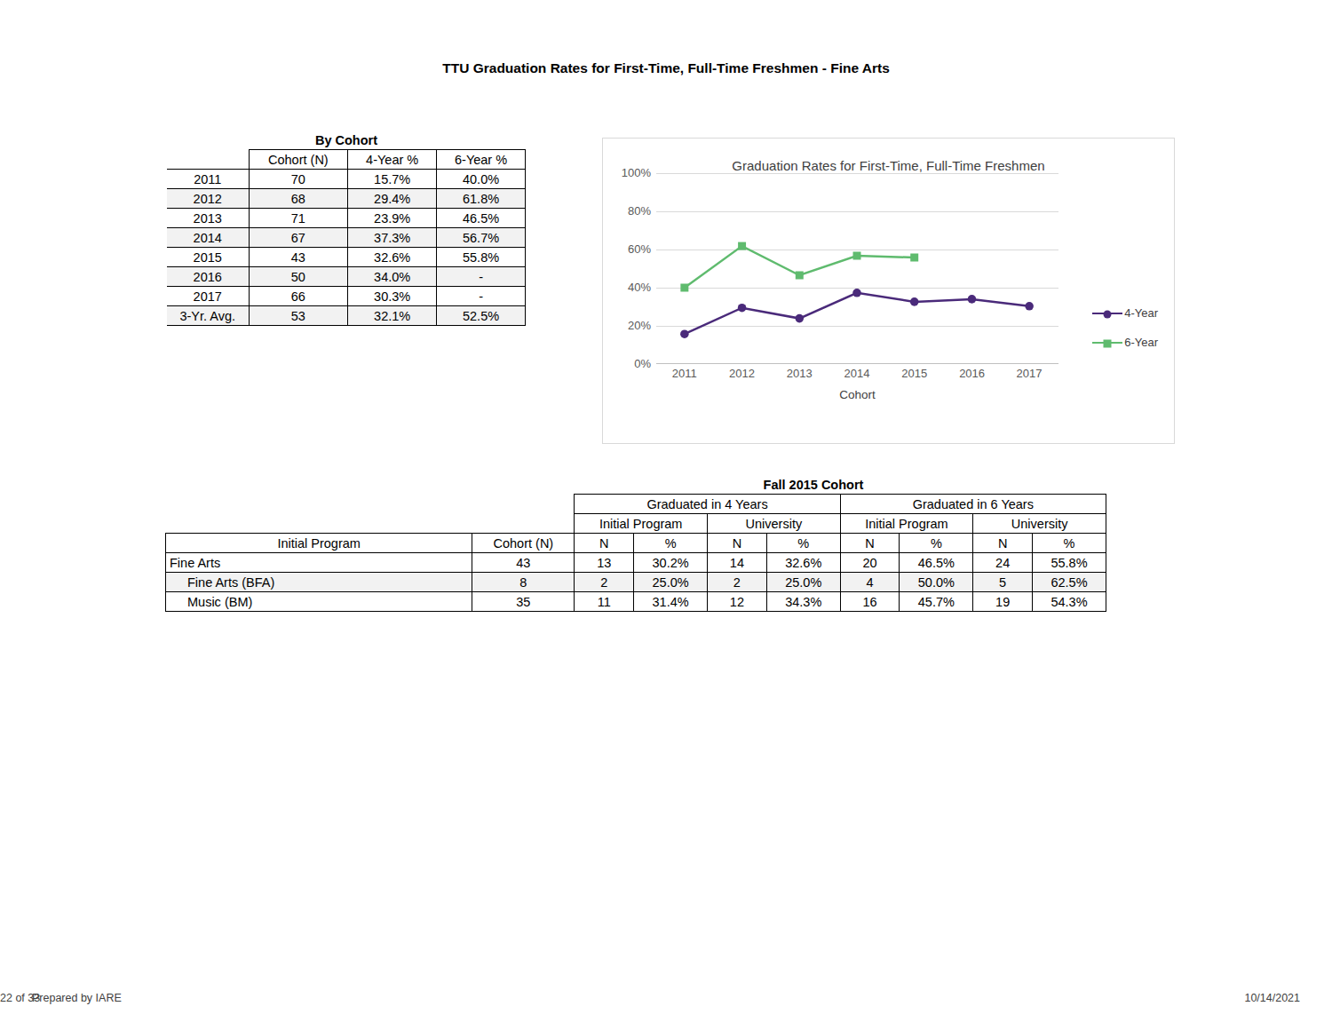TTU Graduation Rates for First-Time, Full-Time Freshmen - Fine Arts
By Cohort
| | Cohort (N) | 4-Year % | 6-Year % |
| 2011 | 70 | 15.7% | 40.0% |
| 2012 | 68 | 29.4% | 61.8% |
| 2013 | 71 | 23.9% | 46.5% |
| 2014 | 67 | 37.3% | 56.7% |
| 2015 | 43 | 32.6% | 55.8% |
| 2016 | 50 | 34.0% | - |
| 2017 | 66 | 30.3% | - |
| 3-Yr. Avg. | 53 | 32.1% | 52.5% |
Graduation Rates for First-Time, Full-Time Freshmen
100%
80%
60%
40%
20%
0%
2011 2012 2013 2014 2015 2016 2017
Cohort
4-Year
6-Year
Fall 2015 Cohort
| | | Graduated in 4 Years | Graduated in 6 Years |
| | | Initial Program | University | Initial Program | University |
| Initial Program | Cohort (N) | N | % | N | % | N | % | N | % |
| Fine Arts | 43 | 13 | 30.2% | 14 | 32.6% | 20 | 46.5% | 24 | 55.8% |
| Fine Arts (BFA) | 8 | 2 | 25.0% | 2 | 25.0% | 4 | 50.0% | 5 | 62.5% |
| Music (BM) | 35 | 11 | 31.4% | 12 | 34.3% | 16 | 45.7% | 19 | 54.3% |
Prepared by IARE 22 of 33 10/14/2021